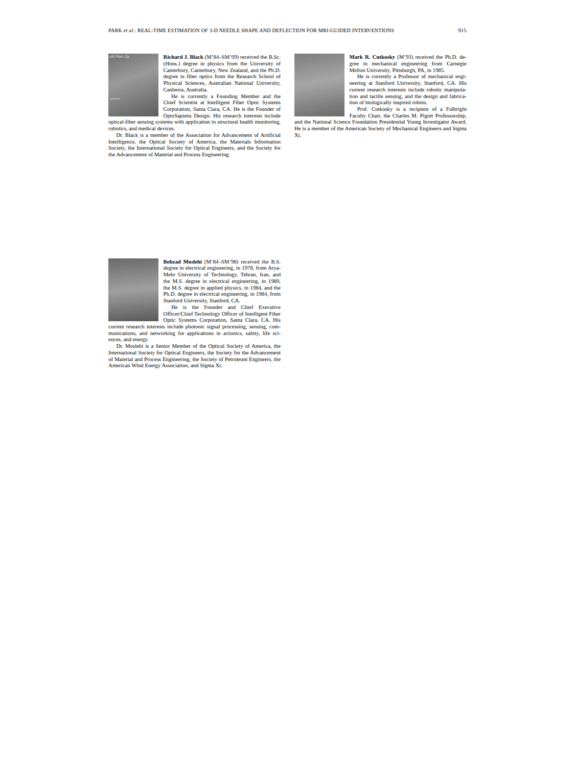PARK et al.: REAL-TIME ESTIMATION OF 3-D NEEDLE SHAPE AND DEFLECTION FOR MRI-GUIDED INTERVENTIONS
915
slit Fiber Op ground
Richard J. Black (M’84–SM’09) received the B.Sc. (Hons.) degree in physics from the University of Canterbury, Canterbury, New Zealand, and the Ph.D. degree in fiber optics from the Research School of Physical Sciences, Australian National University, Canberra, Australia.
He is currently a Founding Member and the Chief Scientist at Intelligent Fiber Optic Systems Corporation, Santa Clara, CA. He is the Founder of OptoSapiens Design. His research interests include optical-fiber sensing systems with application to structural health monitoring, robotics, and medical devices.
Dr. Black is a member of the Association for Advancement of Artificial Intelligence, the Optical Society of America, the Materials Information Society, the International Society for Optical Engineers, and the Society for the Advancement of Material and Process Engineering.
Behzad Moslehi (M’84–SM’98) received the B.S. degree in electrical engineering, in 1978, from Arya-Mehr University of Technology, Tehran, Iran, and the M.S. degree in electrical engineering, in 1980, the M.S. degree in applied physics, in 1984, and the Ph.D. degree in electrical engineering, in 1984, from Stanford University, Stanford, CA.
He is the Founder and Chief Executive Officer/Chief Technology Officer of Intelligent Fiber Optic Systems Corporation, Santa Clara, CA. His current research interests include photonic signal processing, sensing, communications, and networking for applications in avionics, safety, life sciences, and energy.
Dr. Moslehi is a Senior Member of the Optical Society of America, the International Society for Optical Engineers, the Society for the Advancement of Material and Process Engineering, the Society of Petroleum Engineers, the American Wind Energy Association, and Sigma Xi.
Mark R. Cutkosky (M’93) received the Ph.D. degree in mechanical engineering from Carnegie Mellon University, Pittsburgh, PA, in 1985.
He is currently a Professor of mechanical engineering at Stanford University, Stanford, CA. His current research interests include robotic manipulation and tactile sensing, and the design and fabrication of biologically inspired robots.
Prof. Cutkosky is a recipient of a Fulbright Faculty Chair, the Charles M. Pigott Professorship, and the National Science Foundation Presidential Young Investigator Award. He is a member of the American Society of Mechanical Engineers and Sigma Xi.